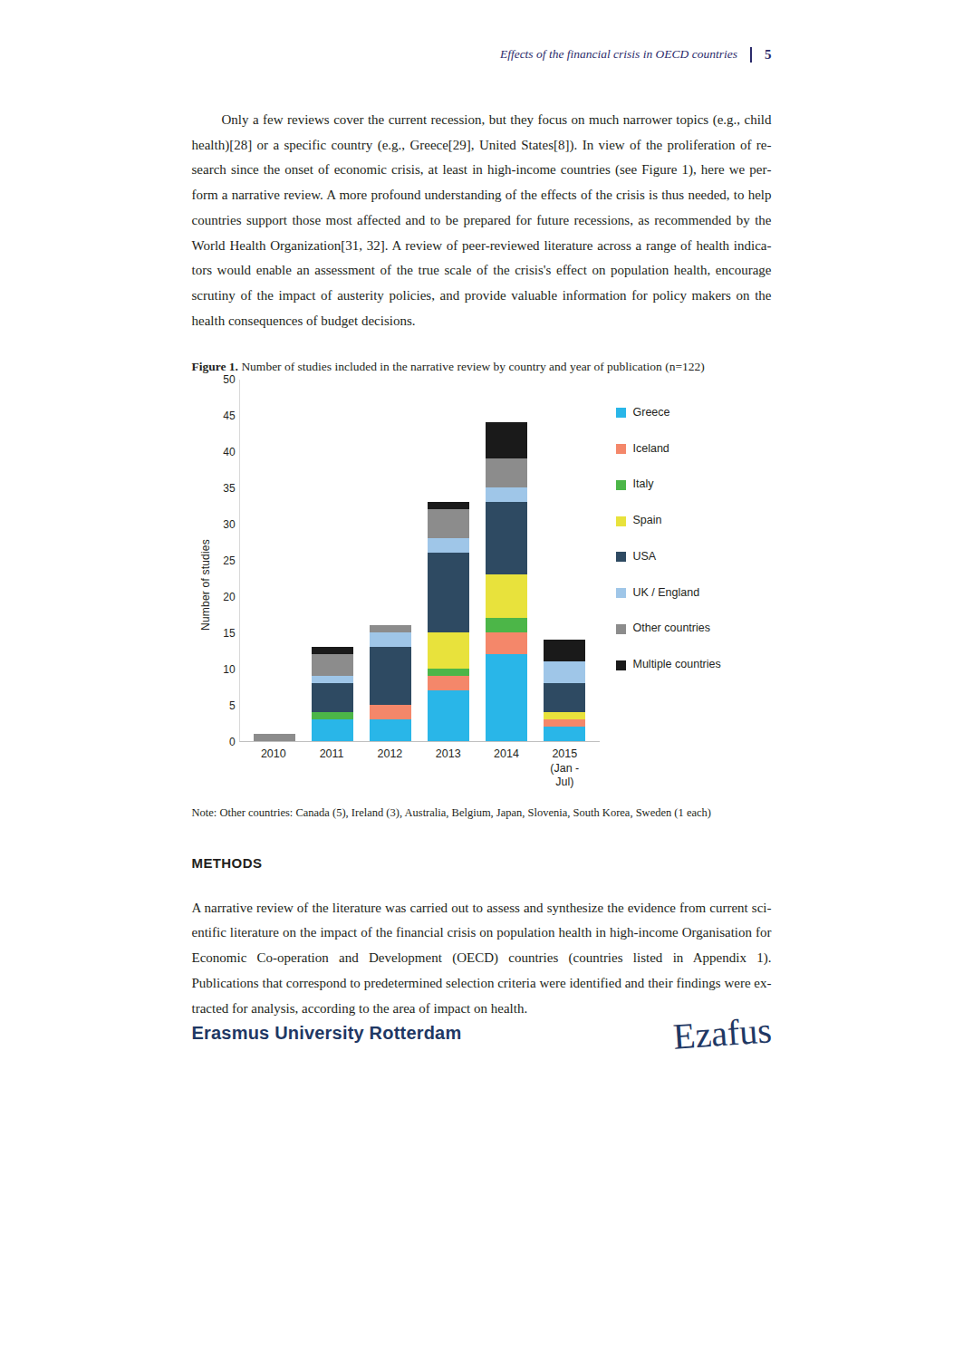Effects of the financial crisis in OECD countries 5
Only a few reviews cover the current recession, but they focus on much narrower topics (e.g., child health)[28] or a specific country (e.g., Greece[29], United States[8]). In view of the proliferation of research since the onset of economic crisis, at least in high-income countries (see Figure 1), here we perform a narrative review. A more profound understanding of the effects of the crisis is thus needed, to help countries support those most affected and to be prepared for future recessions, as recommended by the World Health Organization[31, 32]. A review of peer-reviewed literature across a range of health indicators would enable an assessment of the true scale of the crisis's effect on population health, encourage scrutiny of the impact of austerity policies, and provide valuable information for policy makers on the health consequences of budget decisions.
Figure 1. Number of studies included in the narrative review by country and year of publication (n=122)
Number of studies
50 45 40 35 30 25 20 15 10 5 0
2010
2011
2012
2013
2014
2015 (Jan - Jul)
Greece
Iceland
Italy
Spain
USA
UK / England
Other countries
Multiple countries
Note: Other countries: Canada (5), Ireland (3), Australia, Belgium, Japan, Slovenia, South Korea, Sweden (1 each)
METHODS
A narrative review of the literature was carried out to assess and synthesize the evidence from current scientific literature on the impact of the financial crisis on population health in high-income Organisation for Economic Co-operation and Development (OECD) countries (countries listed in Appendix 1). Publications that correspond to predetermined selection criteria were identified and their findings were extracted for analysis, according to the area of impact on health.
Erasmus University Rotterdam
Ezafus